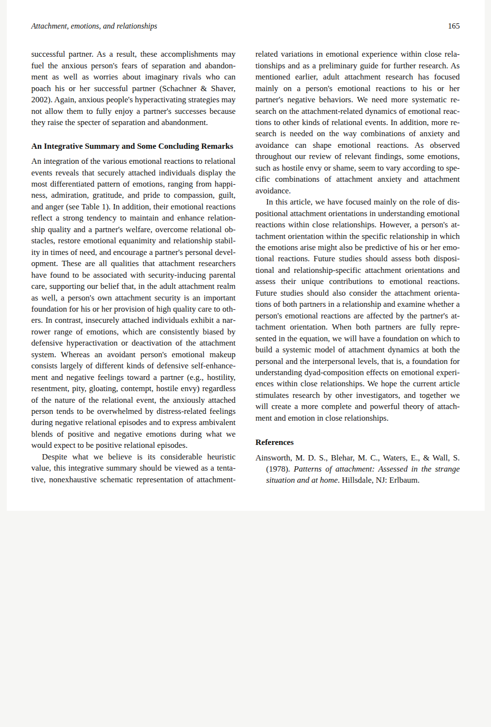Attachment, emotions, and relationships 165
successful partner. As a result, these accomplishments may fuel the anxious person's fears of separation and abandonment as well as worries about imaginary rivals who can poach his or her successful partner (Schachner & Shaver, 2002). Again, anxious people's hyperactivating strategies may not allow them to fully enjoy a partner's successes because they raise the specter of separation and abandonment.
An Integrative Summary and Some Concluding Remarks
An integration of the various emotional reactions to relational events reveals that securely attached individuals display the most differentiated pattern of emotions, ranging from happiness, admiration, gratitude, and pride to compassion, guilt, and anger (see Table 1). In addition, their emotional reactions reflect a strong tendency to maintain and enhance relationship quality and a partner's welfare, overcome relational obstacles, restore emotional equanimity and relationship stability in times of need, and encourage a partner's personal development. These are all qualities that attachment researchers have found to be associated with security-inducing parental care, supporting our belief that, in the adult attachment realm as well, a person's own attachment security is an important foundation for his or her provision of high quality care to others. In contrast, insecurely attached individuals exhibit a narrower range of emotions, which are consistently biased by defensive hyperactivation or deactivation of the attachment system. Whereas an avoidant person's emotional makeup consists largely of different kinds of defensive self-enhancement and negative feelings toward a partner (e.g., hostility, resentment, pity, gloating, contempt, hostile envy) regardless of the nature of the relational event, the anxiously attached person tends to be overwhelmed by distress-related feelings during negative relational episodes and to express ambivalent blends of positive and negative emotions during what we would expect to be positive relational episodes.
Despite what we believe is its considerable heuristic value, this integrative summary should be viewed as a tentative, nonexhaustive schematic representation of attachment-related variations in emotional experience within close relationships and as a preliminary guide for further research. As mentioned earlier, adult attachment research has focused mainly on a person's emotional reactions to his or her partner's negative behaviors. We need more systematic research on the attachment-related dynamics of emotional reactions to other kinds of relational events. In addition, more research is needed on the way combinations of anxiety and avoidance can shape emotional reactions. As observed throughout our review of relevant findings, some emotions, such as hostile envy or shame, seem to vary according to specific combinations of attachment anxiety and attachment avoidance.
In this article, we have focused mainly on the role of dispositional attachment orientations in understanding emotional reactions within close relationships. However, a person's attachment orientation within the specific relationship in which the emotions arise might also be predictive of his or her emotional reactions. Future studies should assess both dispositional and relationship-specific attachment orientations and assess their unique contributions to emotional reactions. Future studies should also consider the attachment orientations of both partners in a relationship and examine whether a person's emotional reactions are affected by the partner's attachment orientation. When both partners are fully represented in the equation, we will have a foundation on which to build a systemic model of attachment dynamics at both the personal and the interpersonal levels, that is, a foundation for understanding dyad-composition effects on emotional experiences within close relationships. We hope the current article stimulates research by other investigators, and together we will create a more complete and powerful theory of attachment and emotion in close relationships.
References
Ainsworth, M. D. S., Blehar, M. C., Waters, E., & Wall, S. (1978). Patterns of attachment: Assessed in the strange situation and at home. Hillsdale, NJ: Erlbaum.